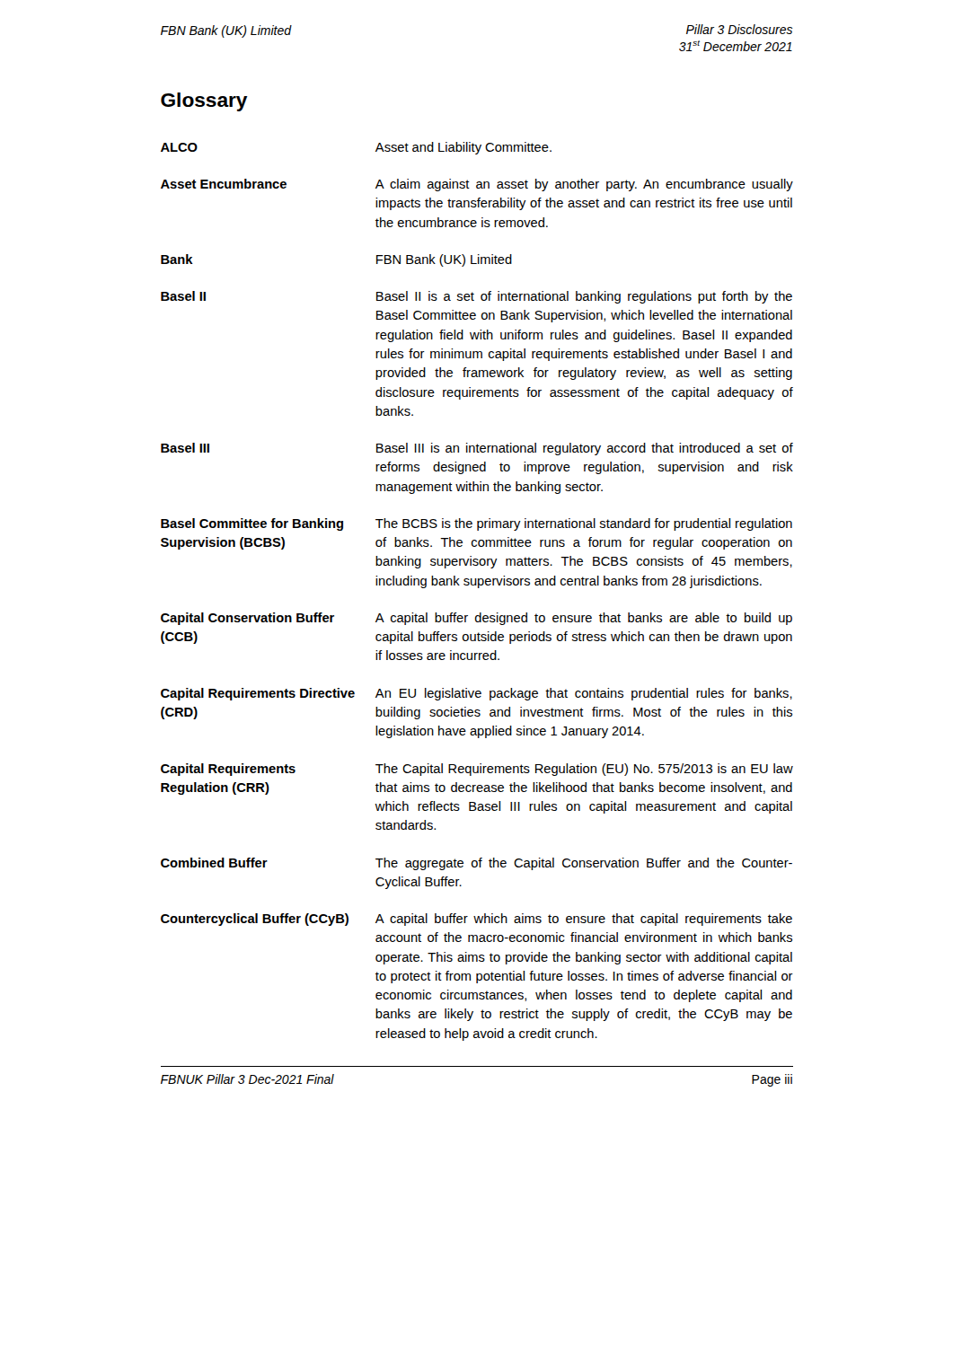FBN Bank (UK) Limited
Pillar 3 Disclosures
31st December 2021
Glossary
ALCO
Asset and Liability Committee.
Asset Encumbrance
A claim against an asset by another party. An encumbrance usually impacts the transferability of the asset and can restrict its free use until the encumbrance is removed.
Bank
FBN Bank (UK) Limited
Basel II
Basel II is a set of international banking regulations put forth by the Basel Committee on Bank Supervision, which levelled the international regulation field with uniform rules and guidelines. Basel II expanded rules for minimum capital requirements established under Basel I and provided the framework for regulatory review, as well as setting disclosure requirements for assessment of the capital adequacy of banks.
Basel III
Basel III is an international regulatory accord that introduced a set of reforms designed to improve regulation, supervision and risk management within the banking sector.
Basel Committee for Banking Supervision (BCBS)
The BCBS is the primary international standard for prudential regulation of banks. The committee runs a forum for regular cooperation on banking supervisory matters. The BCBS consists of 45 members, including bank supervisors and central banks from 28 jurisdictions.
Capital Conservation Buffer (CCB)
A capital buffer designed to ensure that banks are able to build up capital buffers outside periods of stress which can then be drawn upon if losses are incurred.
Capital Requirements Directive (CRD)
An EU legislative package that contains prudential rules for banks, building societies and investment firms. Most of the rules in this legislation have applied since 1 January 2014.
Capital Requirements Regulation (CRR)
The Capital Requirements Regulation (EU) No. 575/2013 is an EU law that aims to decrease the likelihood that banks become insolvent, and which reflects Basel III rules on capital measurement and capital standards.
Combined Buffer
The aggregate of the Capital Conservation Buffer and the Counter-Cyclical Buffer.
Countercyclical Buffer (CCyB)
A capital buffer which aims to ensure that capital requirements take account of the macro-economic financial environment in which banks operate. This aims to provide the banking sector with additional capital to protect it from potential future losses. In times of adverse financial or economic circumstances, when losses tend to deplete capital and banks are likely to restrict the supply of credit, the CCyB may be released to help avoid a credit crunch.
FBNUK Pillar 3 Dec-2021 Final
Page iii